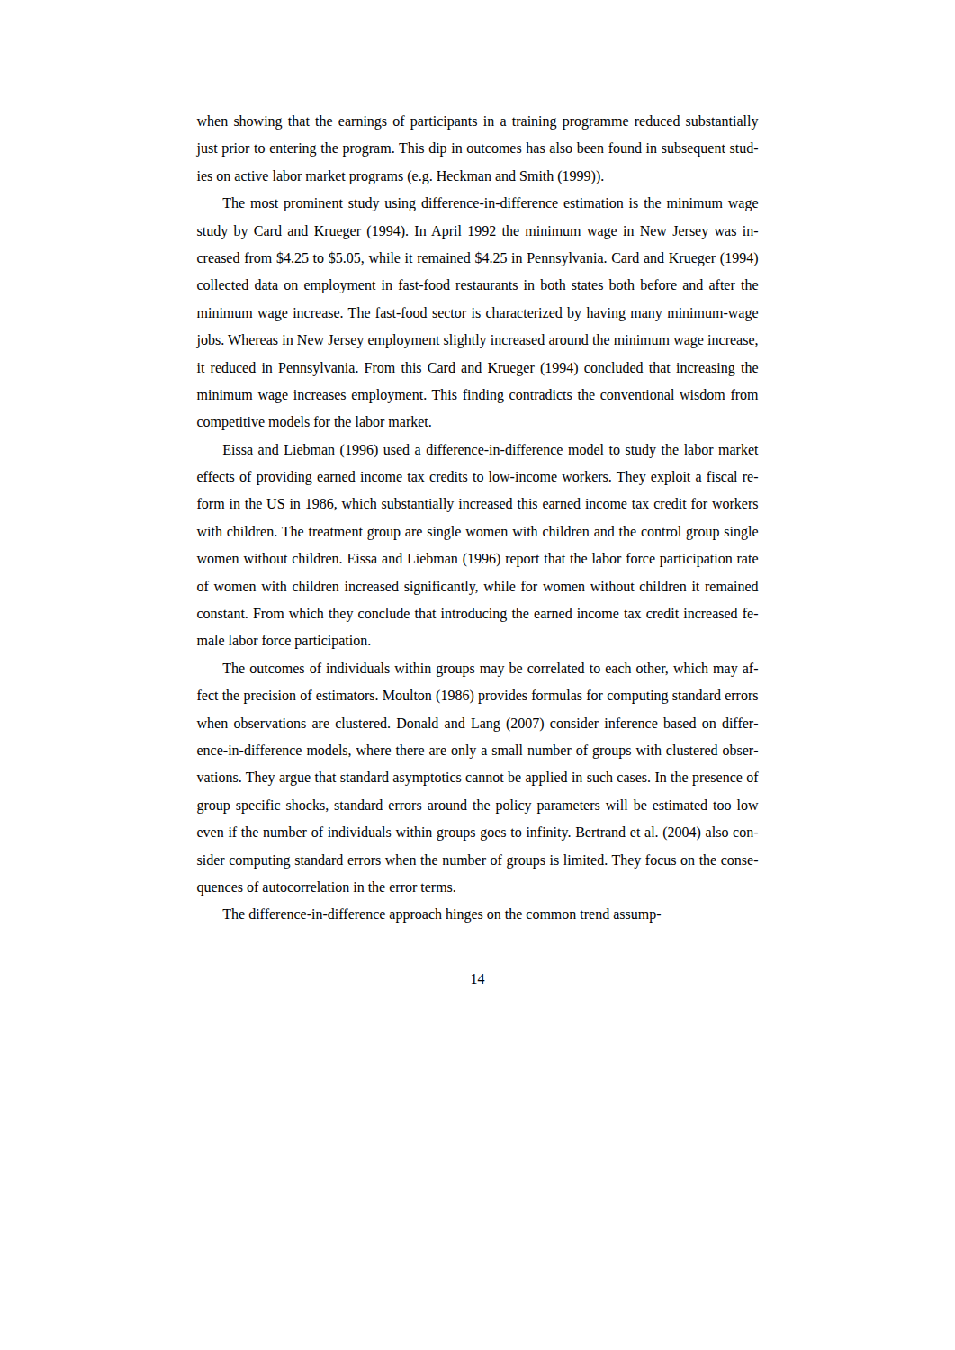when showing that the earnings of participants in a training programme reduced substantially just prior to entering the program. This dip in outcomes has also been found in subsequent studies on active labor market programs (e.g. Heckman and Smith (1999)).
The most prominent study using difference-in-difference estimation is the minimum wage study by Card and Krueger (1994). In April 1992 the minimum wage in New Jersey was increased from $4.25 to $5.05, while it remained $4.25 in Pennsylvania. Card and Krueger (1994) collected data on employment in fast-food restaurants in both states both before and after the minimum wage increase. The fast-food sector is characterized by having many minimum-wage jobs. Whereas in New Jersey employment slightly increased around the minimum wage increase, it reduced in Pennsylvania. From this Card and Krueger (1994) concluded that increasing the minimum wage increases employment. This finding contradicts the conventional wisdom from competitive models for the labor market.
Eissa and Liebman (1996) used a difference-in-difference model to study the labor market effects of providing earned income tax credits to low-income workers. They exploit a fiscal reform in the US in 1986, which substantially increased this earned income tax credit for workers with children. The treatment group are single women with children and the control group single women without children. Eissa and Liebman (1996) report that the labor force participation rate of women with children increased significantly, while for women without children it remained constant. From which they conclude that introducing the earned income tax credit increased female labor force participation.
The outcomes of individuals within groups may be correlated to each other, which may affect the precision of estimators. Moulton (1986) provides formulas for computing standard errors when observations are clustered. Donald and Lang (2007) consider inference based on difference-in-difference models, where there are only a small number of groups with clustered observations. They argue that standard asymptotics cannot be applied in such cases. In the presence of group specific shocks, standard errors around the policy parameters will be estimated too low even if the number of individuals within groups goes to infinity. Bertrand et al. (2004) also consider computing standard errors when the number of groups is limited. They focus on the consequences of autocorrelation in the error terms.
The difference-in-difference approach hinges on the common trend assump-
14